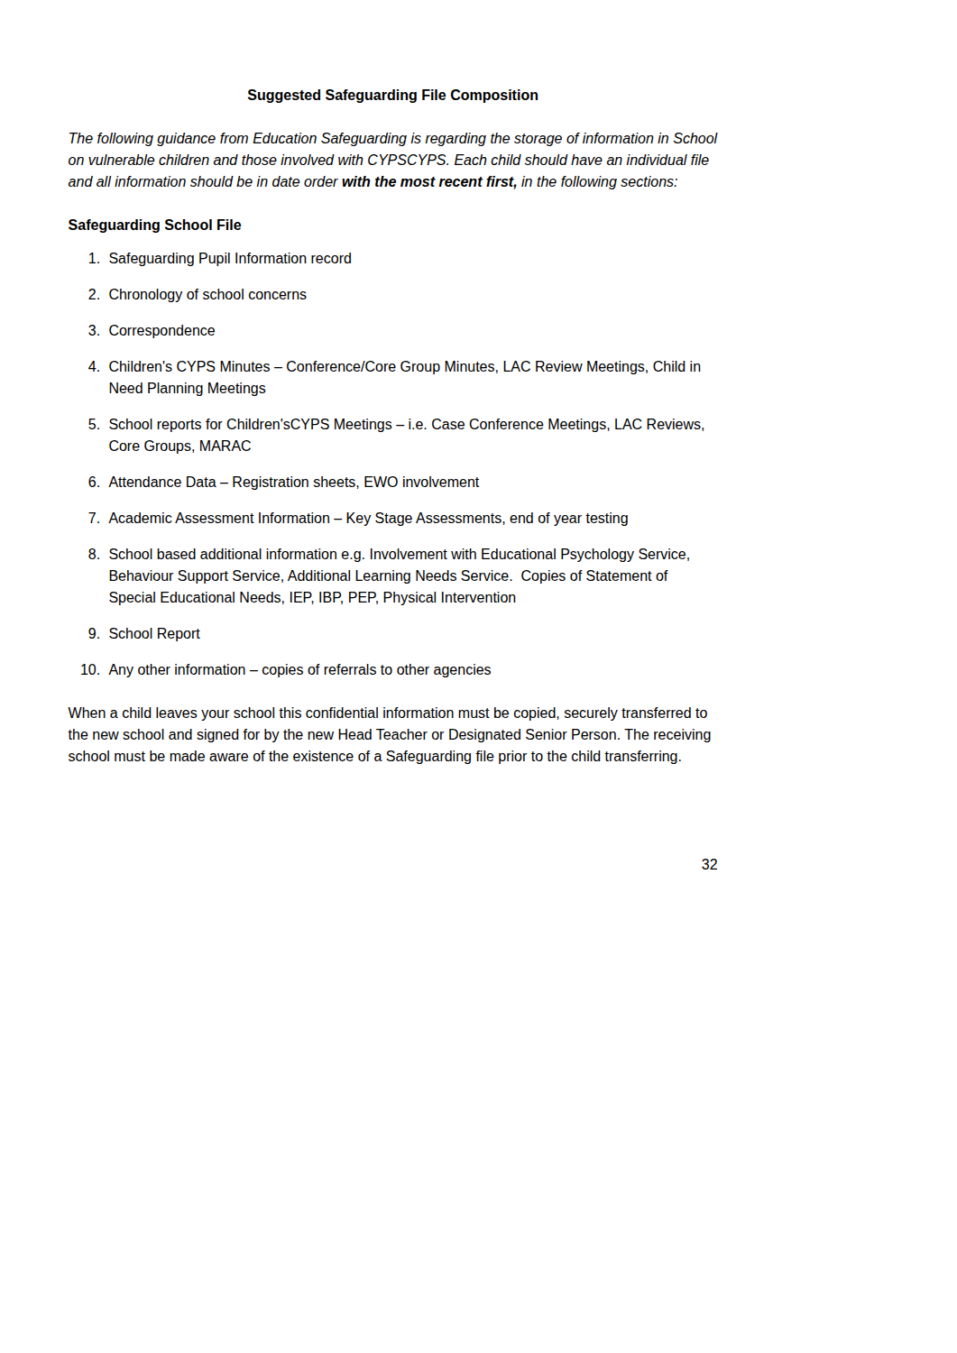Suggested Safeguarding File Composition
The following guidance from Education Safeguarding is regarding the storage of information in School on vulnerable children and those involved with CYPSCYPS. Each child should have an individual file and all information should be in date order with the most recent first, in the following sections:
Safeguarding School File
Safeguarding Pupil Information record
Chronology of school concerns
Correspondence
Children's CYPS Minutes – Conference/Core Group Minutes, LAC Review Meetings, Child in Need Planning Meetings
School reports for Children'sCYPS Meetings – i.e. Case Conference Meetings, LAC Reviews, Core Groups, MARAC
Attendance Data – Registration sheets, EWO involvement
Academic Assessment Information – Key Stage Assessments, end of year testing
School based additional information e.g. Involvement with Educational Psychology Service, Behaviour Support Service, Additional Learning Needs Service. Copies of Statement of Special Educational Needs, IEP, IBP, PEP, Physical Intervention
School Report
Any other information – copies of referrals to other agencies
When a child leaves your school this confidential information must be copied, securely transferred to the new school and signed for by the new Head Teacher or Designated Senior Person. The receiving school must be made aware of the existence of a Safeguarding file prior to the child transferring.
32